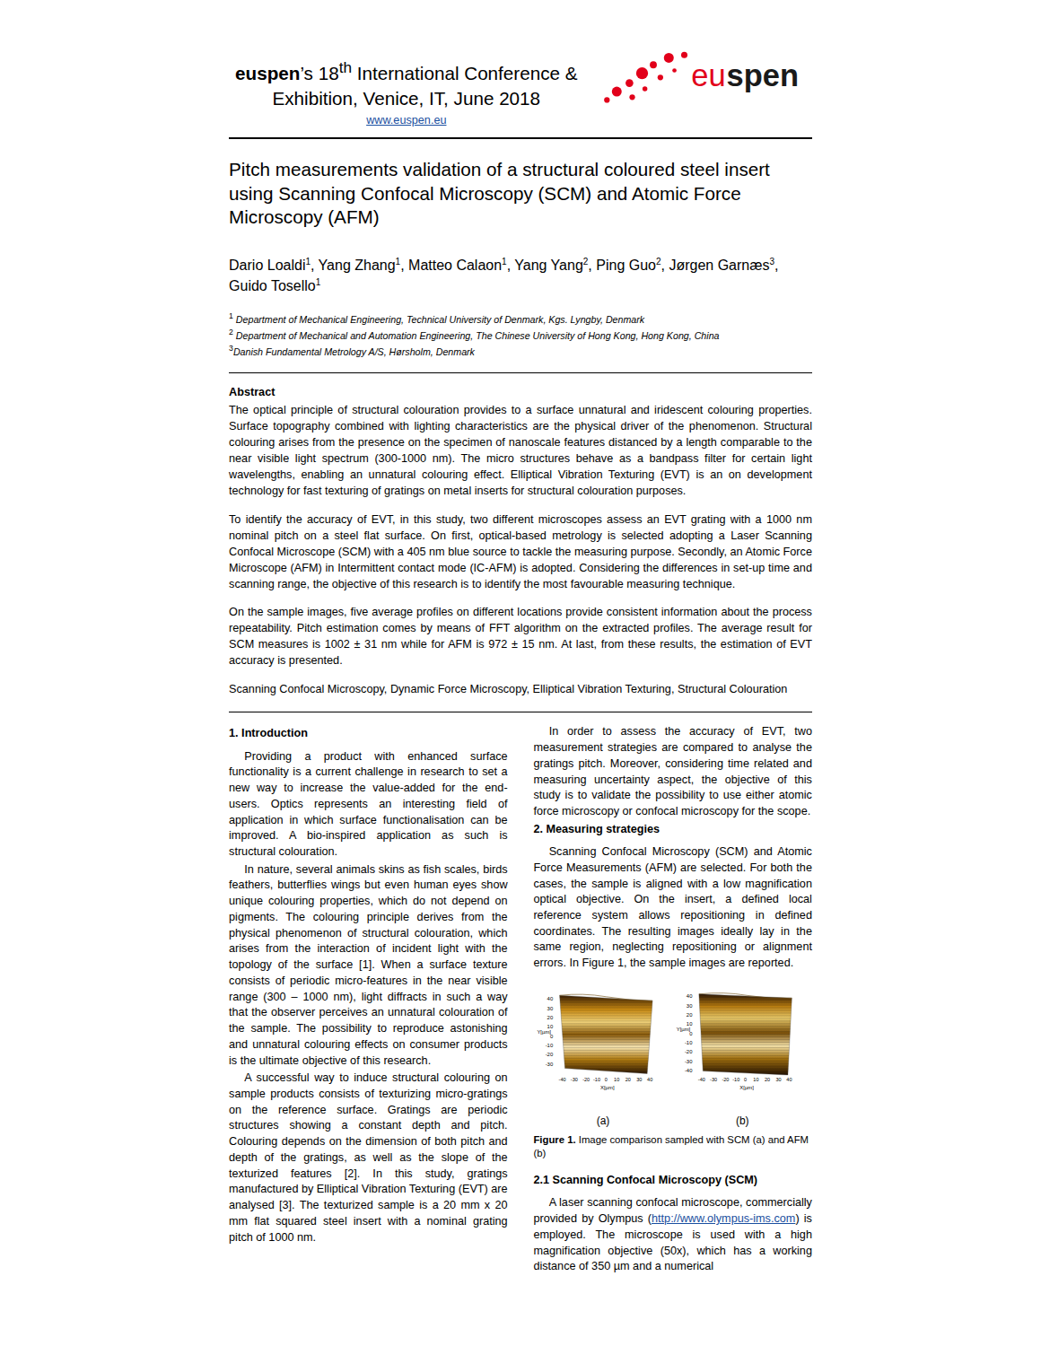eu spen’s 18th International Conference &
Exhibition, Venice, IT, June 2018
www.euspen.eu
eu spen
Pitch measurements validation of a structural coloured steel insert using Scanning Confocal Microscopy (SCM) and Atomic Force Microscopy (AFM)
Dario Loaldi1, Yang Zhang1, Matteo Calaon1, Yang Yang2, Ping Guo2, Jørgen Garnæs3, Guido Tosello1
1 Department of Mechanical Engineering, Technical University of Denmark, Kgs. Lyngby, Denmark
2 Department of Mechanical and Automation Engineering, The Chinese University of Hong Kong, Hong Kong, China
3Danish Fundamental Metrology A/S, Hørsholm, Denmark
Abstract
The optical principle of structural colouration provides to a surface unnatural and iridescent colouring properties. Surface topography combined with lighting characteristics are the physical driver of the phenomenon. Structural colouring arises from the presence on the specimen of nanoscale features distanced by a length comparable to the near visible light spectrum (300-1000 nm). The micro structures behave as a bandpass filter for certain light wavelengths, enabling an unnatural colouring effect. Elliptical Vibration Texturing (EVT) is an on development technology for fast texturing of gratings on metal inserts for structural colouration purposes.
To identify the accuracy of EVT, in this study, two different microscopes assess an EVT grating with a 1000 nm nominal pitch on a steel flat surface. On first, optical-based metrology is selected adopting a Laser Scanning Confocal Microscope (SCM) with a 405 nm blue source to tackle the measuring purpose. Secondly, an Atomic Force Microscope (AFM) in Intermittent contact mode (IC-AFM) is adopted. Considering the differences in set-up time and scanning range, the objective of this research is to identify the most favourable measuring technique.
On the sample images, five average profiles on different locations provide consistent information about the process repeatability. Pitch estimation comes by means of FFT algorithm on the extracted profiles. The average result for SCM measures is 1002 ± 31 nm while for AFM is 972 ± 15 nm. At last, from these results, the estimation of EVT accuracy is presented.
Scanning Confocal Microscopy, Dynamic Force Microscopy, Elliptical Vibration Texturing, Structural Colouration
1. Introduction
Providing a product with enhanced surface functionality is a current challenge in research to set a new way to increase the value-added for the end-users. Optics represents an interesting field of application in which surface functionalisation can be improved. A bio-inspired application as such is structural colouration.
In nature, several animals skins as fish scales, birds feathers, butterflies wings but even human eyes show unique colouring properties, which do not depend on pigments. The colouring principle derives from the physical phenomenon of structural colouration, which arises from the interaction of incident light with the topology of the surface [1]. When a surface texture consists of periodic micro-features in the near visible range (300 – 1000 nm), light diffracts in such a way that the observer perceives an unnatural colouration of the sample. The possibility to reproduce astonishing and unnatural colouring effects on consumer products is the ultimate objective of this research.
A successful way to induce structural colouring on sample products consists of texturizing micro-gratings on the reference surface. Gratings are periodic structures showing a constant depth and pitch. Colouring depends on the dimension of both pitch and depth of the gratings, as well as the slope of the texturized features [2]. In this study, gratings manufactured by Elliptical Vibration Texturing (EVT) are analysed [3]. The texturized sample is a 20 mm x 20 mm flat squared steel insert with a nominal grating pitch of 1000 nm.
In order to assess the accuracy of EVT, two measurement strategies are compared to analyse the gratings pitch. Moreover, considering time related and measuring uncertainty aspect, the objective of this study is to validate the possibility to use either atomic force microscopy or confocal microscopy for the scope.
2. Measuring strategies
Scanning Confocal Microscopy (SCM) and Atomic Force Measurements (AFM) are selected. For both the cases, the sample is aligned with a low magnification optical objective. On the insert, a defined local reference system allows repositioning in defined coordinates. The resulting images ideally lay in the same region, neglecting repositioning or alignment errors. In Figure 1, the sample images are reported.
40 30 20 10 0 -10 -20 -30 Y[µm] -40 -30 -20 -10 0 10 20 30 40 X[µm] 40 30 20 10 0 -10 -20 -30 -40 Y[µm] -40 -30 -20 -10 0 10 20 30 40 X[µm]
(a)(b)
Figure 1. Image comparison sampled with SCM (a) and AFM (b)
2.1 Scanning Confocal Microscopy (SCM)
A laser scanning confocal microscope, commercially provided by Olympus (http://www.olympus-ims.com) is employed. The microscope is used with a high magnification objective (50x), which has a working distance of 350 µm and a numerical